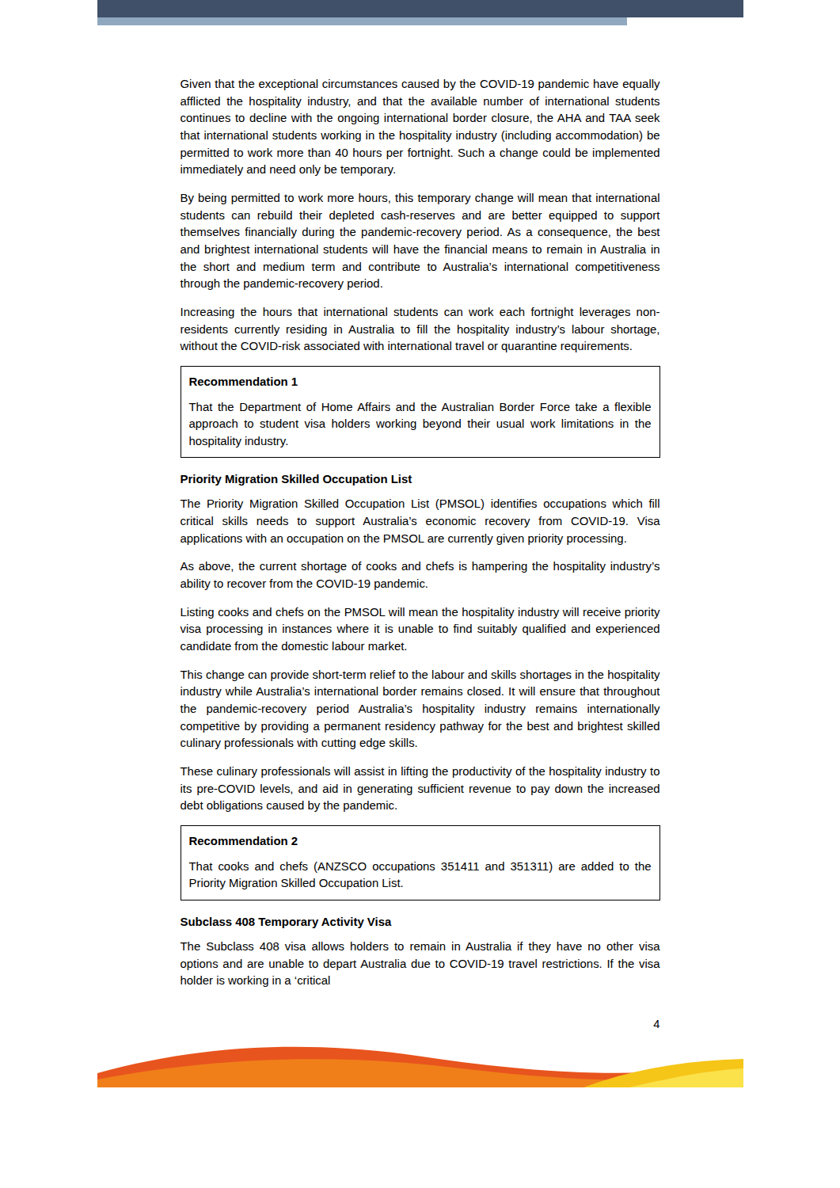Given that the exceptional circumstances caused by the COVID-19 pandemic have equally afflicted the hospitality industry, and that the available number of international students continues to decline with the ongoing international border closure, the AHA and TAA seek that international students working in the hospitality industry (including accommodation) be permitted to work more than 40 hours per fortnight. Such a change could be implemented immediately and need only be temporary.
By being permitted to work more hours, this temporary change will mean that international students can rebuild their depleted cash-reserves and are better equipped to support themselves financially during the pandemic-recovery period. As a consequence, the best and brightest international students will have the financial means to remain in Australia in the short and medium term and contribute to Australia’s international competitiveness through the pandemic-recovery period.
Increasing the hours that international students can work each fortnight leverages non-residents currently residing in Australia to fill the hospitality industry’s labour shortage, without the COVID-risk associated with international travel or quarantine requirements.
Recommendation 1
That the Department of Home Affairs and the Australian Border Force take a flexible approach to student visa holders working beyond their usual work limitations in the hospitality industry.
Priority Migration Skilled Occupation List
The Priority Migration Skilled Occupation List (PMSOL) identifies occupations which fill critical skills needs to support Australia’s economic recovery from COVID-19. Visa applications with an occupation on the PMSOL are currently given priority processing.
As above, the current shortage of cooks and chefs is hampering the hospitality industry’s ability to recover from the COVID-19 pandemic.
Listing cooks and chefs on the PMSOL will mean the hospitality industry will receive priority visa processing in instances where it is unable to find suitably qualified and experienced candidate from the domestic labour market.
This change can provide short-term relief to the labour and skills shortages in the hospitality industry while Australia’s international border remains closed. It will ensure that throughout the pandemic-recovery period Australia’s hospitality industry remains internationally competitive by providing a permanent residency pathway for the best and brightest skilled culinary professionals with cutting edge skills.
These culinary professionals will assist in lifting the productivity of the hospitality industry to its pre-COVID levels, and aid in generating sufficient revenue to pay down the increased debt obligations caused by the pandemic.
Recommendation 2
That cooks and chefs (ANZSCO occupations 351411 and 351311) are added to the Priority Migration Skilled Occupation List.
Subclass 408 Temporary Activity Visa
The Subclass 408 visa allows holders to remain in Australia if they have no other visa options and are unable to depart Australia due to COVID-19 travel restrictions. If the visa holder is working in a ‘critical
4